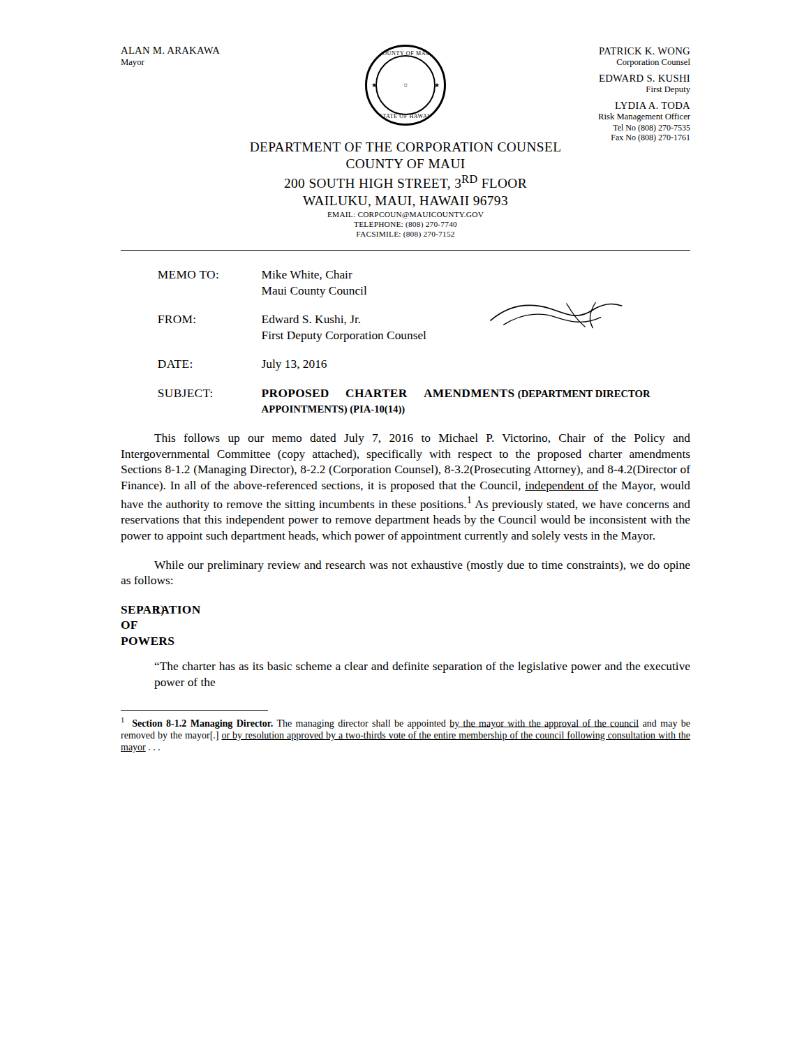ALAN M. ARAKAWA
Mayor
COUNTY OF MAUI
★
★
☼
STATE OF HAWAII
PATRICK K. WONG
Corporation Counsel
EDWARD S. KUSHI
First Deputy
LYDIA A. TODA
Risk Management Officer
Tel No (808) 270-7535
Fax No (808) 270-1761
DEPARTMENT OF THE CORPORATION COUNSEL
COUNTY OF MAUI
200 SOUTH HIGH STREET, 3RD FLOOR
WAILUKU, MAUI, HAWAII 96793
EMAIL: CORPCOUN@MAUICOUNTY.GOV
TELEPHONE: (808) 270-7740
FACSIMILE: (808) 270-7152
| MEMO TO: | Mike White, Chair Maui County Council |
| FROM: | Edward S. Kushi, Jr. First Deputy Corporation Counsel |
| DATE: | July 13, 2016 |
| SUBJECT: | PROPOSED CHARTER AMENDMENTS (DEPARTMENT DIRECTOR APPOINTMENTS) (PIA-10(14)) |
This follows up our memo dated July 7, 2016 to Michael P. Victorino, Chair of the Policy and Intergovernmental Committee (copy attached), specifically with respect to the proposed charter amendments Sections 8-1.2 (Managing Director), 8-2.2 (Corporation Counsel), 8-3.2(Prosecuting Attorney), and 8-4.2(Director of Finance). In all of the above-referenced sections, it is proposed that the Council, independent of the Mayor, would have the authority to remove the sitting incumbents in these positions.1 As previously stated, we have concerns and reservations that this independent power to remove department heads by the Council would be inconsistent with the power to appoint such department heads, which power of appointment currently and solely vests in the Mayor.
While our preliminary review and research was not exhaustive (mostly due to time constraints), we do opine as follows:
1) SEPARATION OF POWERS
“The charter has as its basic scheme a clear and definite separation of the legislative power and the executive power of the
1 Section 8-1.2 Managing Director. The managing director shall be appointed by the mayor with the approval of the council and may be removed by the mayor[.] or by resolution approved by a two-thirds vote of the entire membership of the council following consultation with the mayor . . .